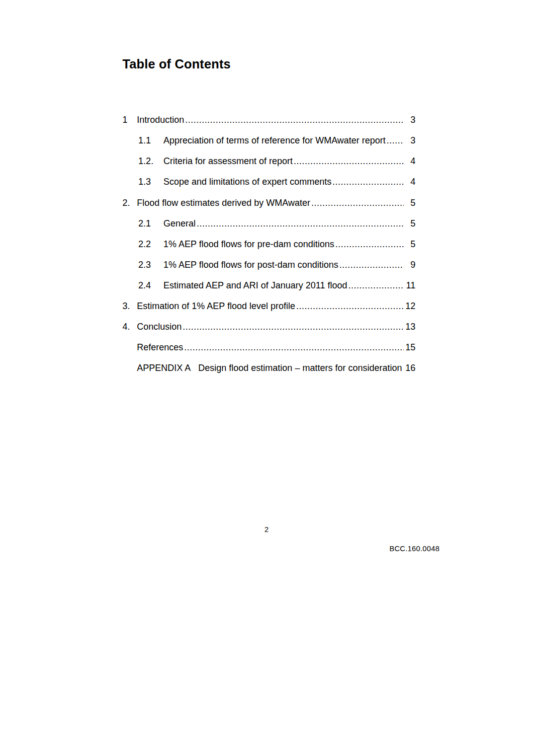Table of Contents
1 Introduction .......................................................................................................... 3
1.1 Appreciation of terms of reference for WMAwater report ............................. 3
1.2. Criteria for assessment of report .................................................................. 4
1.3 Scope and limitations of expert comments ................................................... 4
2. Flood flow estimates derived by WMAwater ......................................................... 5
2.1 General ....................................................................................................... 5
2.2 1% AEP flood flows for pre-dam conditions ................................................. 5
2.3 1% AEP flood flows for post-dam conditions ................................................ 9
2.4 Estimated AEP and ARI of January 2011 flood .......................................... 11
3. Estimation of 1% AEP flood level profile ............................................................ 12
4. Conclusion .......................................................................................................... 13
References ............................................................................................................. 15
APPENDIX A Design flood estimation – matters for consideration ......................... 16
2
BCC.160.0048